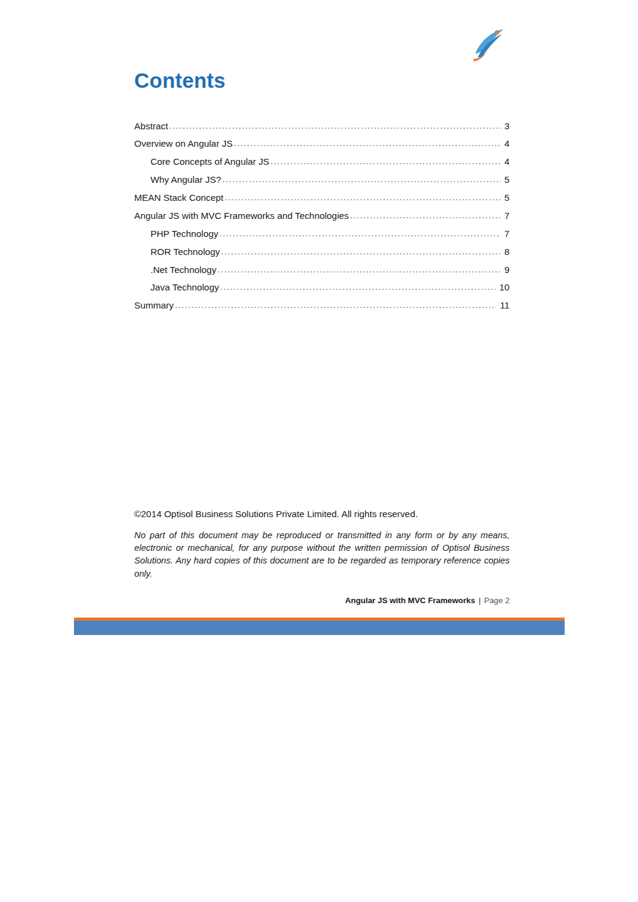Contents
Abstract ........................................................................................................................................... 3
Overview on Angular JS ..................................................................................................................... 4
Core Concepts of Angular JS ......................................................................................................... 4
Why Angular JS? ....................................................................................................................... 5
MEAN Stack Concept ......................................................................................................................... 5
Angular JS with MVC Frameworks and Technologies ........................................................................... 7
PHP Technology ......................................................................................................................... 7
ROR Technology ......................................................................................................................... 8
.Net Technology ......................................................................................................................... 9
Java Technology ....................................................................................................................... 10
Summary ......................................................................................................................................... 11
©2014 Optisol Business Solutions Private Limited. All rights reserved.
No part of this document may be reproduced or transmitted in any form or by any means, electronic or mechanical, for any purpose without the written permission of Optisol Business Solutions. Any hard copies of this document are to be regarded as temporary reference copies only.
Angular JS with MVC Frameworks | Page 2